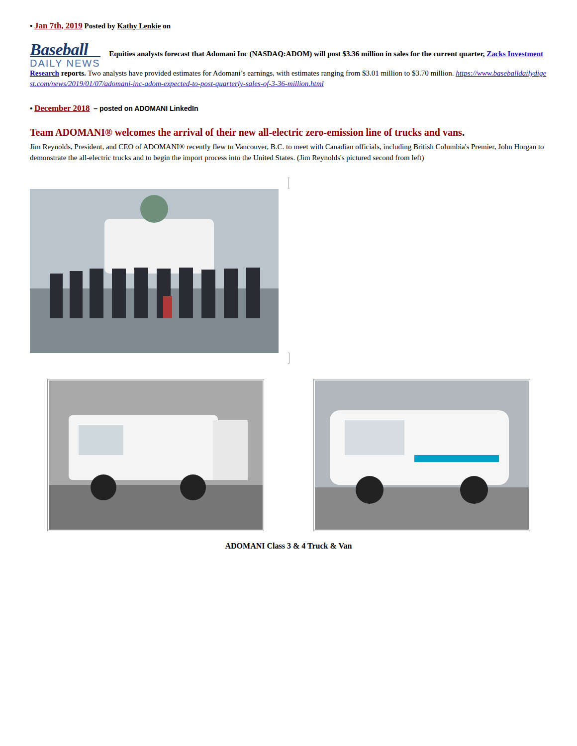• Jan 7th, 2019 Posted by Kathy Lenkie on
Baseball DAILY NEWS Equities analysts forecast that Adomani Inc (NASDAQ:ADOM) will post $3.36 million in sales for the current quarter, Zacks Investment Research reports. Two analysts have provided estimates for Adomani’s earnings, with estimates ranging from $3.01 million to $3.70 million. https://www.baseballdailydigest.com/news/2019/01/07/adomani-inc-adom-expected-to-post-quarterly-sales-of-3-36-million.html
• December 2018 – posted on ADOMANI LinkedIn
Team ADOMANI® welcomes the arrival of their new all-electric zero-emission line of trucks and vans.
Jim Reynolds, President, and CEO of ADOMANI® recently flew to Vancouver, B.C. to meet with Canadian officials, including British Columbia's Premier, John Horgan to demonstrate the all-electric trucks and to begin the import process into the United States. (Jim Reynolds's pictured second from left)
ADOMANI Class 3 & 4 Truck & Van